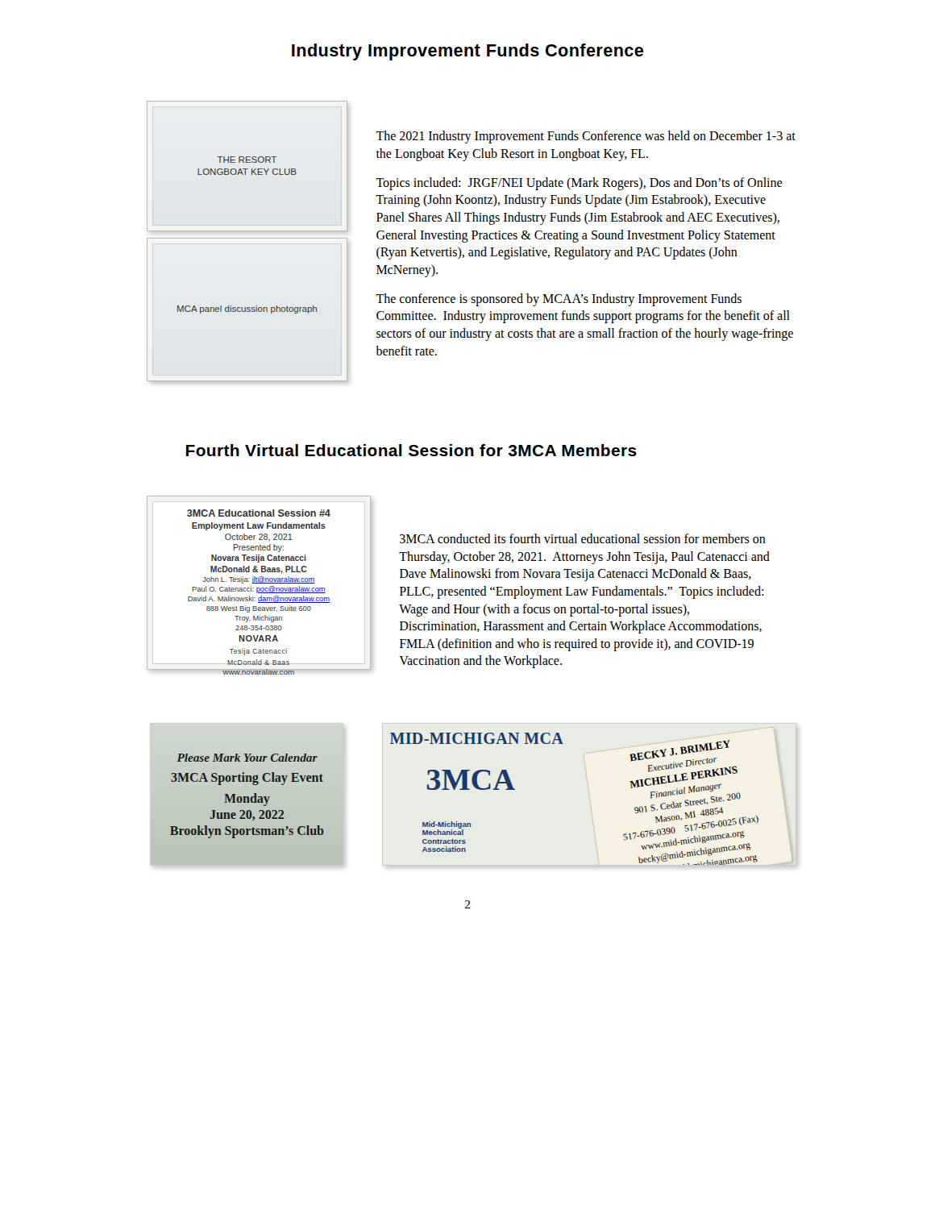Industry Improvement Funds Conference
THE RESORT
LONGBOAT KEY CLUB
MCA panel discussion photograph
The 2021 Industry Improvement Funds Conference was held on December 1-3 at the Longboat Key Club Resort in Longboat Key, FL.
Topics included: JRGF/NEI Update (Mark Rogers), Dos and Don’ts of Online Training (John Koontz), Industry Funds Update (Jim Estabrook), Executive Panel Shares All Things Industry Funds (Jim Estabrook and AEC Executives), General Investing Practices & Creating a Sound Investment Policy Statement (Ryan Ketvertis), and Legislative, Regulatory and PAC Updates (John McNerney).
The conference is sponsored by MCAA’s Industry Improvement Funds Committee. Industry improvement funds support programs for the benefit of all sectors of our industry at costs that are a small fraction of the hourly wage-fringe benefit rate.
Fourth Virtual Educational Session for 3MCA Members
3MCA Educational Session #4
Employment Law Fundamentals
October 28, 2021
Presented by:
Novara Tesija Catenacci
McDonald & Baas, PLLC
John L. Tesija: jlt@novaralaw.com
Paul O. Catenacci: poc@novaralaw.com
David A. Malinowski: dam@novaralaw.com
888 West Big Beaver, Suite 600
Troy, Michigan
248-354-0380
NOVARA
Tesija Catenacci
McDonald & Baas
www.novaralaw.com
3MCA conducted its fourth virtual educational session for members on Thursday, October 28, 2021. Attorneys John Tesija, Paul Catenacci and Dave Malinowski from Novara Tesija Catenacci McDonald & Baas, PLLC, presented “Employment Law Fundamentals.” Topics included: Wage and Hour (with a focus on portal-to-portal issues), Discrimination, Harassment and Certain Workplace Accommodations, FMLA (definition and who is required to provide it), and COVID-19 Vaccination and the Workplace.
Please Mark Your Calendar
3MCA Sporting Clay Event
Monday
June 20, 2022
Brooklyn Sportsman’s Club
MID-MICHIGAN MCA
3MCA
Mid-Michigan
Mechanical
Contractors
Association
BECKY J. BRIMLEY
Executive Director
MICHELLE PERKINS
Financial Manager
901 S. Cedar Street, Ste. 200
Mason, MI 48854
517-676-0390 517-676-0025 (Fax)
www.mid-michiganmca.org
becky@mid-michiganmca.org
michelle@mid-michiganmca.org
2